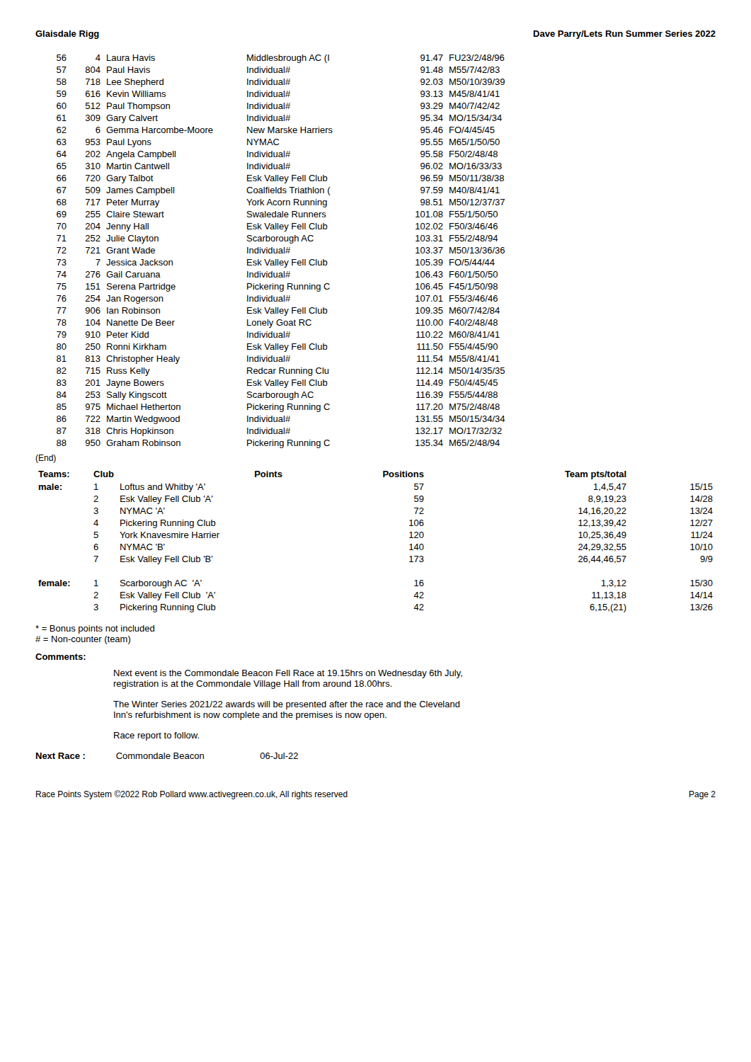Glaisdale Rigg
Dave Parry/Lets Run Summer Series 2022
| 56 | 4 | Laura Havis | Middlesbrough AC (I | 91.47 | FU23/2/48/96 |
| 57 | 804 | Paul Havis | Individual# | 91.48 | M55/7/42/83 |
| 58 | 718 | Lee Shepherd | Individual# | 92.03 | M50/10/39/39 |
| 59 | 616 | Kevin Williams | Individual# | 93.13 | M45/8/41/41 |
| 60 | 512 | Paul Thompson | Individual# | 93.29 | M40/7/42/42 |
| 61 | 309 | Gary Calvert | Individual# | 95.34 | MO/15/34/34 |
| 62 | 6 | Gemma Harcombe-Moore | New Marske Harriers | 95.46 | FO/4/45/45 |
| 63 | 953 | Paul Lyons | NYMAC | 95.55 | M65/1/50/50 |
| 64 | 202 | Angela Campbell | Individual# | 95.58 | F50/2/48/48 |
| 65 | 310 | Martin Cantwell | Individual# | 96.02 | MO/16/33/33 |
| 66 | 720 | Gary Talbot | Esk Valley Fell Club | 96.59 | M50/11/38/38 |
| 67 | 509 | James Campbell | Coalfields Triathlon ( | 97.59 | M40/8/41/41 |
| 68 | 717 | Peter Murray | York Acorn Running | 98.51 | M50/12/37/37 |
| 69 | 255 | Claire Stewart | Swaledale Runners | 101.08 | F55/1/50/50 |
| 70 | 204 | Jenny Hall | Esk Valley Fell Club | 102.02 | F50/3/46/46 |
| 71 | 252 | Julie Clayton | Scarborough AC | 103.31 | F55/2/48/94 |
| 72 | 721 | Grant Wade | Individual# | 103.37 | M50/13/36/36 |
| 73 | 7 | Jessica Jackson | Esk Valley Fell Club | 105.39 | FO/5/44/44 |
| 74 | 276 | Gail Caruana | Individual# | 106.43 | F60/1/50/50 |
| 75 | 151 | Serena Partridge | Pickering Running C | 106.45 | F45/1/50/98 |
| 76 | 254 | Jan Rogerson | Individual# | 107.01 | F55/3/46/46 |
| 77 | 906 | Ian Robinson | Esk Valley Fell Club | 109.35 | M60/7/42/84 |
| 78 | 104 | Nanette De Beer | Lonely Goat RC | 110.00 | F40/2/48/48 |
| 79 | 910 | Peter Kidd | Individual# | 110.22 | M60/8/41/41 |
| 80 | 250 | Ronni Kirkham | Esk Valley Fell Club | 111.50 | F55/4/45/90 |
| 81 | 813 | Christopher Healy | Individual# | 111.54 | M55/8/41/41 |
| 82 | 715 | Russ Kelly | Redcar Running Clu | 112.14 | M50/14/35/35 |
| 83 | 201 | Jayne Bowers | Esk Valley Fell Club | 114.49 | F50/4/45/45 |
| 84 | 253 | Sally Kingscott | Scarborough AC | 116.39 | F55/5/44/88 |
| 85 | 975 | Michael Hetherton | Pickering Running C | 117.20 | M75/2/48/48 |
| 86 | 722 | Martin Wedgwood | Individual# | 131.55 | M50/15/34/34 |
| 87 | 318 | Chris Hopkinson | Individual# | 132.17 | MO/17/32/32 |
| 88 | 950 | Graham Robinson | Pickering Running C | 135.34 | M65/2/48/94 |
(End)
| Teams: | Club | Points | Positions | Team pts/total |
| --- | --- | --- | --- | --- |
| male: | 1 | Loftus and Whitby 'A' | 57 | 1,4,5,47 | 15/15 |
| | 2 | Esk Valley Fell Club 'A' | 59 | 8,9,19,23 | 14/28 |
| | 3 | NYMAC 'A' | 72 | 14,16,20,22 | 13/24 |
| | 4 | Pickering Running Club | 106 | 12,13,39,42 | 12/27 |
| | 5 | York Knavesmire Harrier | 120 | 10,25,36,49 | 11/24 |
| | 6 | NYMAC 'B' | 140 | 24,29,32,55 | 10/10 |
| | 7 | Esk Valley Fell Club 'B' | 173 | 26,44,46,57 | 9/9 |
| female: | 1 | Scarborough AC 'A' | 16 | 1,3,12 | 15/30 |
| | 2 | Esk Valley Fell Club 'A' | 42 | 11,13,18 | 14/14 |
| | 3 | Pickering Running Club | 42 | 6,15,(21) | 13/26 |
* = Bonus points not included
# = Non-counter (team)
Comments:
Next event is the Commondale Beacon Fell Race at 19.15hrs on Wednesday 6th July,
registration is at the Commondale Village Hall from around 18.00hrs.
The Winter Series 2021/22 awards will be presented after the race and the Cleveland
Inn's refurbishment is now complete and the premises is now open.
Race report to follow.
Next Race : Commondale Beacon 06-Jul-22
Race Points System ©2022 Rob Pollard www.activegreen.co.uk, All rights reserved
Page 2